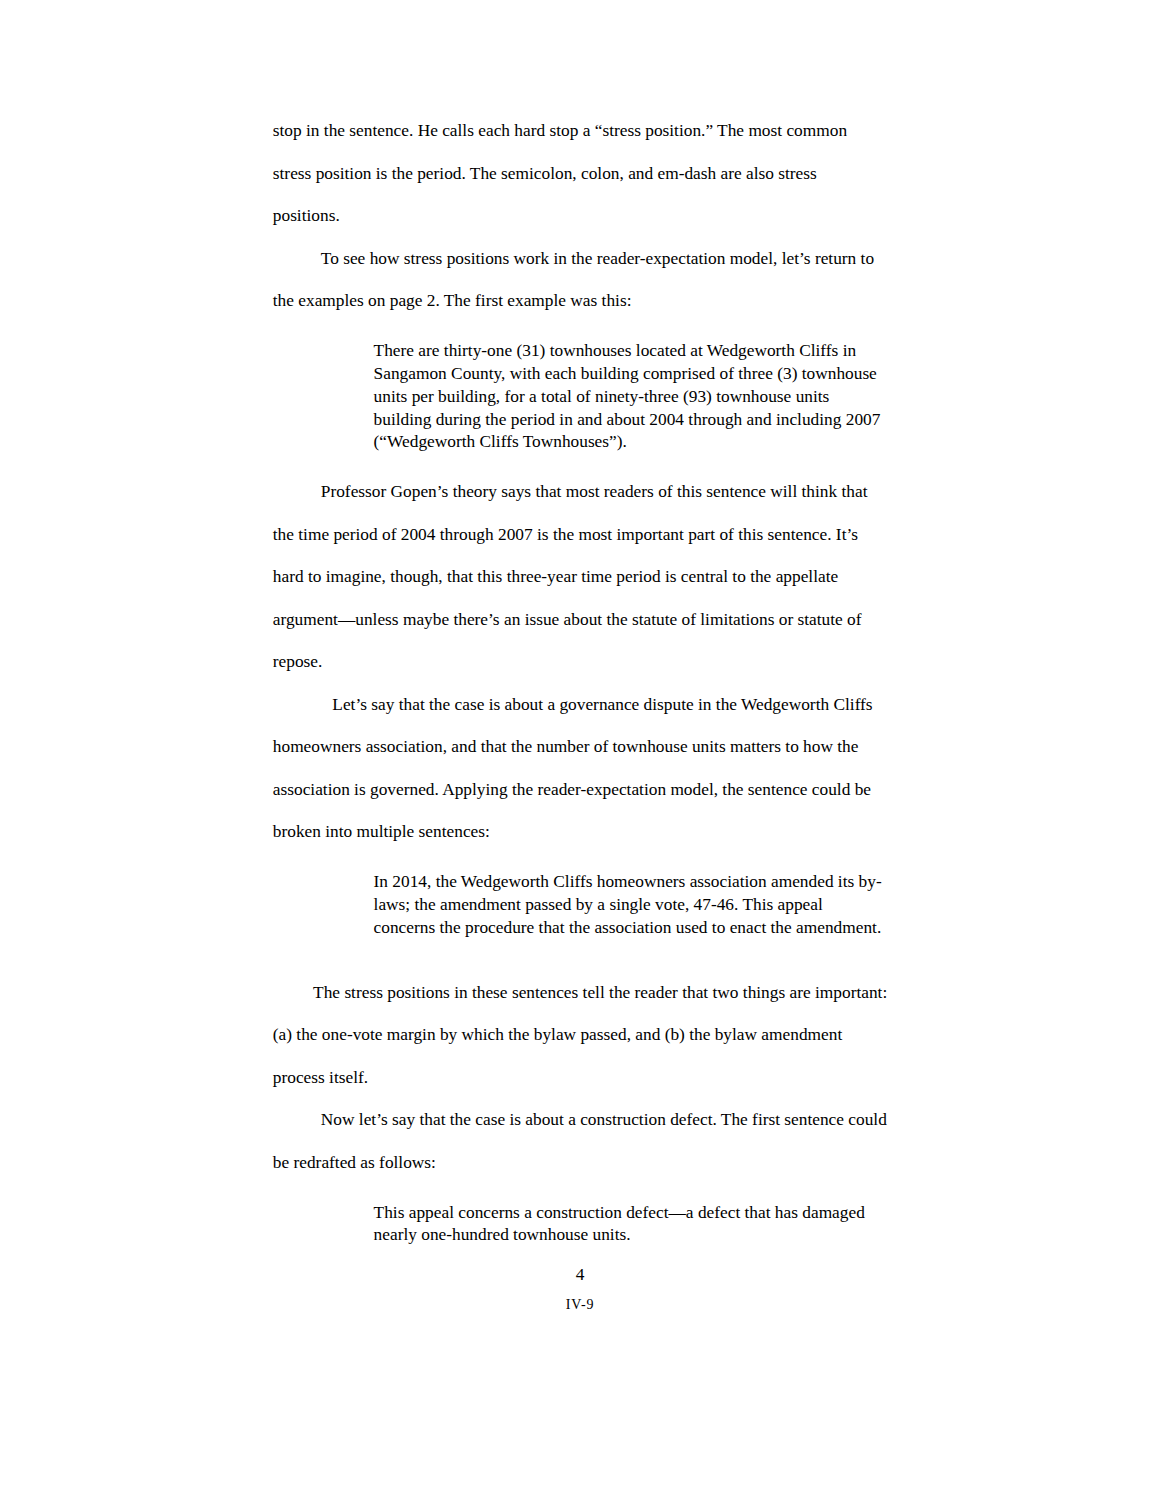stop in the sentence. He calls each hard stop a “stress position.” The most common stress position is the period. The semicolon, colon, and em-dash are also stress positions.
To see how stress positions work in the reader-expectation model, let’s return to the examples on page 2. The first example was this:
There are thirty-one (31) townhouses located at Wedgeworth Cliffs in Sangamon County, with each building comprised of three (3) townhouse units per building, for a total of ninety-three (93) townhouse units building during the period in and about 2004 through and including 2007 (“Wedgeworth Cliffs Townhouses”).
Professor Gopen’s theory says that most readers of this sentence will think that the time period of 2004 through 2007 is the most important part of this sentence. It’s hard to imagine, though, that this three-year time period is central to the appellate argument—unless maybe there’s an issue about the statute of limitations or statute of repose.
Let’s say that the case is about a governance dispute in the Wedgeworth Cliffs homeowners association, and that the number of townhouse units matters to how the association is governed. Applying the reader-expectation model, the sentence could be broken into multiple sentences:
In 2014, the Wedgeworth Cliffs homeowners association amended its by-laws; the amendment passed by a single vote, 47-46. This appeal concerns the procedure that the association used to enact the amendment.
The stress positions in these sentences tell the reader that two things are important: (a) the one-vote margin by which the bylaw passed, and (b) the bylaw amendment process itself.
Now let’s say that the case is about a construction defect. The first sentence could be redrafted as follows:
This appeal concerns a construction defect—a defect that has damaged nearly one-hundred townhouse units.
4
IV-9